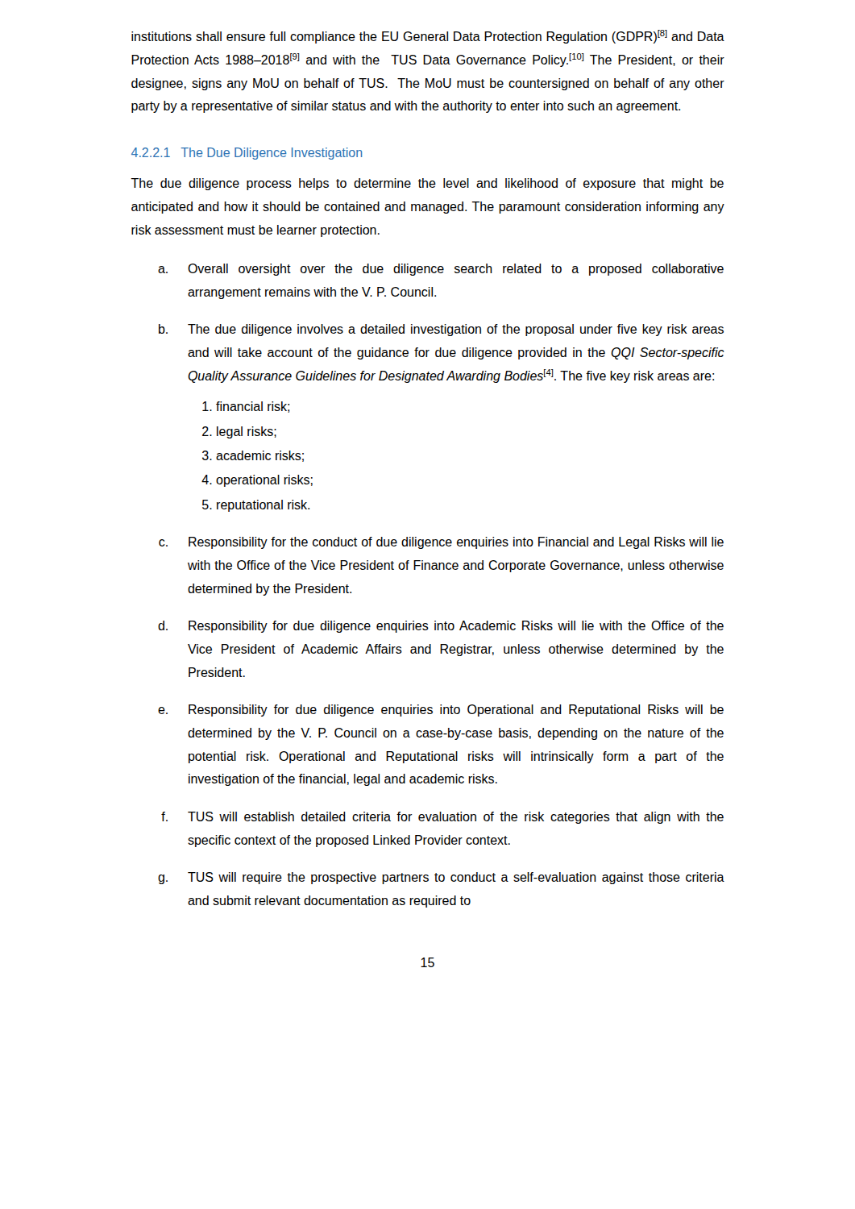institutions shall ensure full compliance the EU General Data Protection Regulation (GDPR)[8] and Data Protection Acts 1988–2018[9] and with the TUS Data Governance Policy.[10] The President, or their designee, signs any MoU on behalf of TUS. The MoU must be countersigned on behalf of any other party by a representative of similar status and with the authority to enter into such an agreement.
4.2.2.1 The Due Diligence Investigation
The due diligence process helps to determine the level and likelihood of exposure that might be anticipated and how it should be contained and managed. The paramount consideration informing any risk assessment must be learner protection.
Overall oversight over the due diligence search related to a proposed collaborative arrangement remains with the V. P. Council.
The due diligence involves a detailed investigation of the proposal under five key risk areas and will take account of the guidance for due diligence provided in the QQI Sector-specific Quality Assurance Guidelines for Designated Awarding Bodies[4]. The five key risk areas are:
financial risk;
legal risks;
academic risks;
operational risks;
reputational risk.
Responsibility for the conduct of due diligence enquiries into Financial and Legal Risks will lie with the Office of the Vice President of Finance and Corporate Governance, unless otherwise determined by the President.
Responsibility for due diligence enquiries into Academic Risks will lie with the Office of the Vice President of Academic Affairs and Registrar, unless otherwise determined by the President.
Responsibility for due diligence enquiries into Operational and Reputational Risks will be determined by the V. P. Council on a case-by-case basis, depending on the nature of the potential risk. Operational and Reputational risks will intrinsically form a part of the investigation of the financial, legal and academic risks.
TUS will establish detailed criteria for evaluation of the risk categories that align with the specific context of the proposed Linked Provider context.
TUS will require the prospective partners to conduct a self-evaluation against those criteria and submit relevant documentation as required to
15